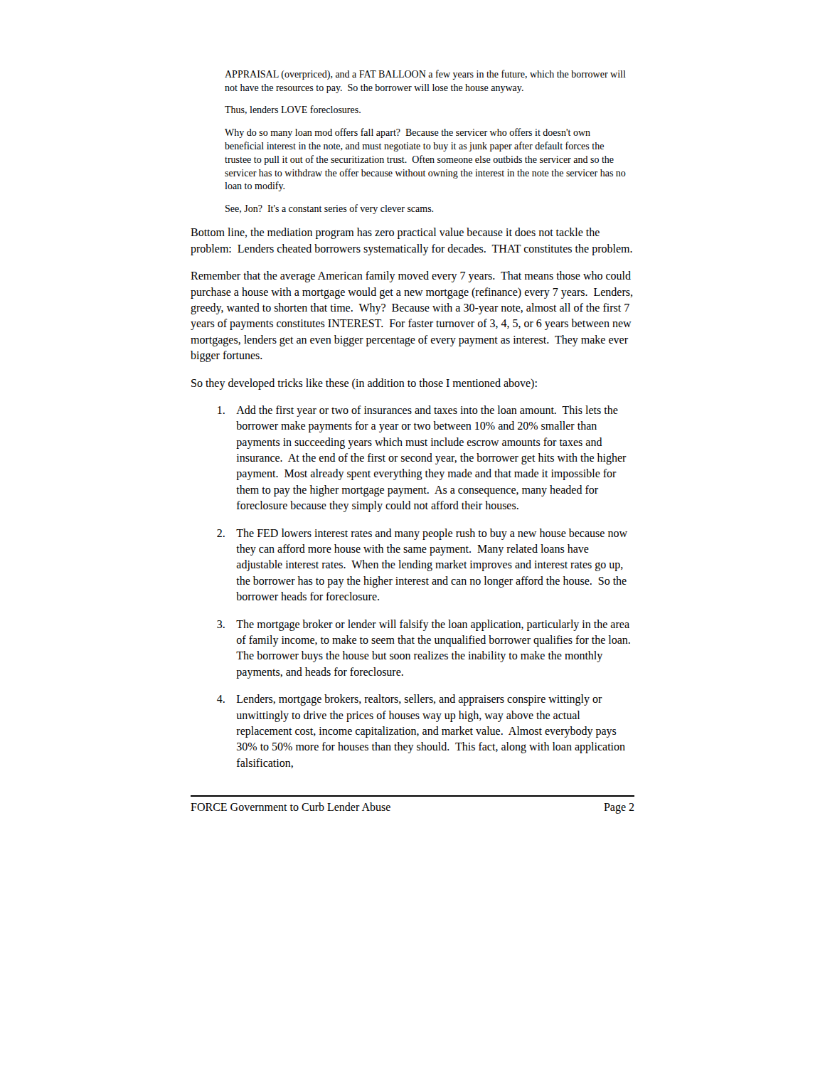APPRAISAL (overpriced), and a FAT BALLOON a few years in the future, which the borrower will not have the resources to pay. So the borrower will lose the house anyway.
Thus, lenders LOVE foreclosures.
Why do so many loan mod offers fall apart? Because the servicer who offers it doesn't own beneficial interest in the note, and must negotiate to buy it as junk paper after default forces the trustee to pull it out of the securitization trust. Often someone else outbids the servicer and so the servicer has to withdraw the offer because without owning the interest in the note the servicer has no loan to modify.
See, Jon? It's a constant series of very clever scams.
Bottom line, the mediation program has zero practical value because it does not tackle the problem: Lenders cheated borrowers systematically for decades. THAT constitutes the problem.
Remember that the average American family moved every 7 years. That means those who could purchase a house with a mortgage would get a new mortgage (refinance) every 7 years. Lenders, greedy, wanted to shorten that time. Why? Because with a 30-year note, almost all of the first 7 years of payments constitutes INTEREST. For faster turnover of 3, 4, 5, or 6 years between new mortgages, lenders get an even bigger percentage of every payment as interest. They make ever bigger fortunes.
So they developed tricks like these (in addition to those I mentioned above):
Add the first year or two of insurances and taxes into the loan amount. This lets the borrower make payments for a year or two between 10% and 20% smaller than payments in succeeding years which must include escrow amounts for taxes and insurance. At the end of the first or second year, the borrower get hits with the higher payment. Most already spent everything they made and that made it impossible for them to pay the higher mortgage payment. As a consequence, many headed for foreclosure because they simply could not afford their houses.
The FED lowers interest rates and many people rush to buy a new house because now they can afford more house with the same payment. Many related loans have adjustable interest rates. When the lending market improves and interest rates go up, the borrower has to pay the higher interest and can no longer afford the house. So the borrower heads for foreclosure.
The mortgage broker or lender will falsify the loan application, particularly in the area of family income, to make to seem that the unqualified borrower qualifies for the loan. The borrower buys the house but soon realizes the inability to make the monthly payments, and heads for foreclosure.
Lenders, mortgage brokers, realtors, sellers, and appraisers conspire wittingly or unwittingly to drive the prices of houses way up high, way above the actual replacement cost, income capitalization, and market value. Almost everybody pays 30% to 50% more for houses than they should. This fact, along with loan application falsification,
FORCE Government to Curb Lender Abuse Page 2